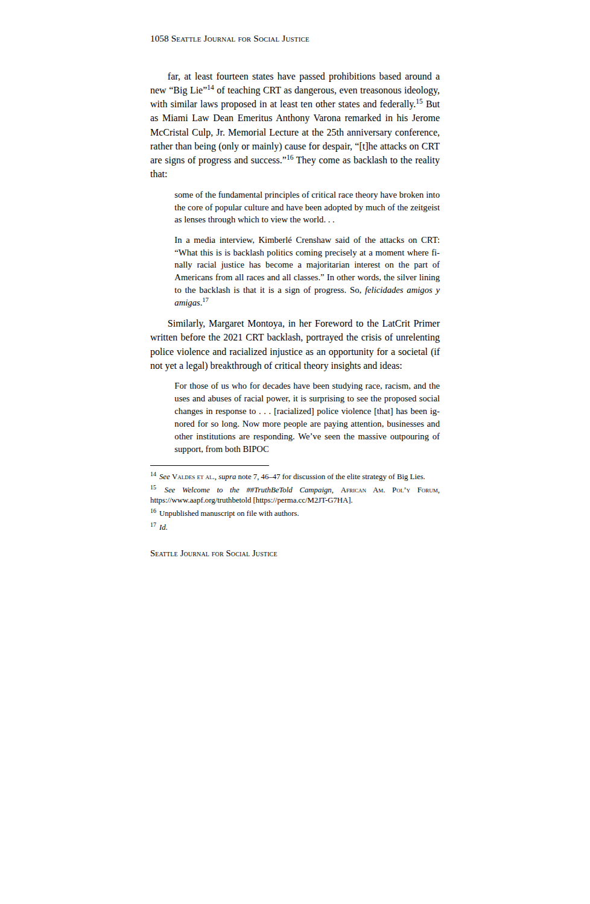1058 Seattle Journal for Social Justice
far, at least fourteen states have passed prohibitions based around a new “Big Lie”14 of teaching CRT as dangerous, even treasonous ideology, with similar laws proposed in at least ten other states and federally.15 But as Miami Law Dean Emeritus Anthony Varona remarked in his Jerome McCristal Culp, Jr. Memorial Lecture at the 25th anniversary conference, rather than being (only or mainly) cause for despair, “[t]he attacks on CRT are signs of progress and success.”16 They come as backlash to the reality that:
some of the fundamental principles of critical race theory have broken into the core of popular culture and have been adopted by much of the zeitgeist as lenses through which to view the world. . .
In a media interview, Kimberlé Crenshaw said of the attacks on CRT: “What this is is backlash politics coming precisely at a moment where finally racial justice has become a majoritarian interest on the part of Americans from all races and all classes.” In other words, the silver lining to the backlash is that it is a sign of progress. So, felicidades amigos y amigas.17
Similarly, Margaret Montoya, in her Foreword to the LatCrit Primer written before the 2021 CRT backlash, portrayed the crisis of unrelenting police violence and racialized injustice as an opportunity for a societal (if not yet a legal) breakthrough of critical theory insights and ideas:
For those of us who for decades have been studying race, racism, and the uses and abuses of racial power, it is surprising to see the proposed social changes in response to . . . [racialized] police violence [that] has been ignored for so long. Now more people are paying attention, businesses and other institutions are responding. We’ve seen the massive outpouring of support, from both BIPOC
14 See Valdes et al., supra note 7, 46–47 for discussion of the elite strategy of Big Lies.
15 See Welcome to the ##TruthBeTold Campaign, African Am. Pol’y Forum, https://www.aapf.org/truthbetold [https://perma.cc/M2JT-G7HA].
16 Unpublished manuscript on file with authors.
17 Id.
Seattle Journal for Social Justice